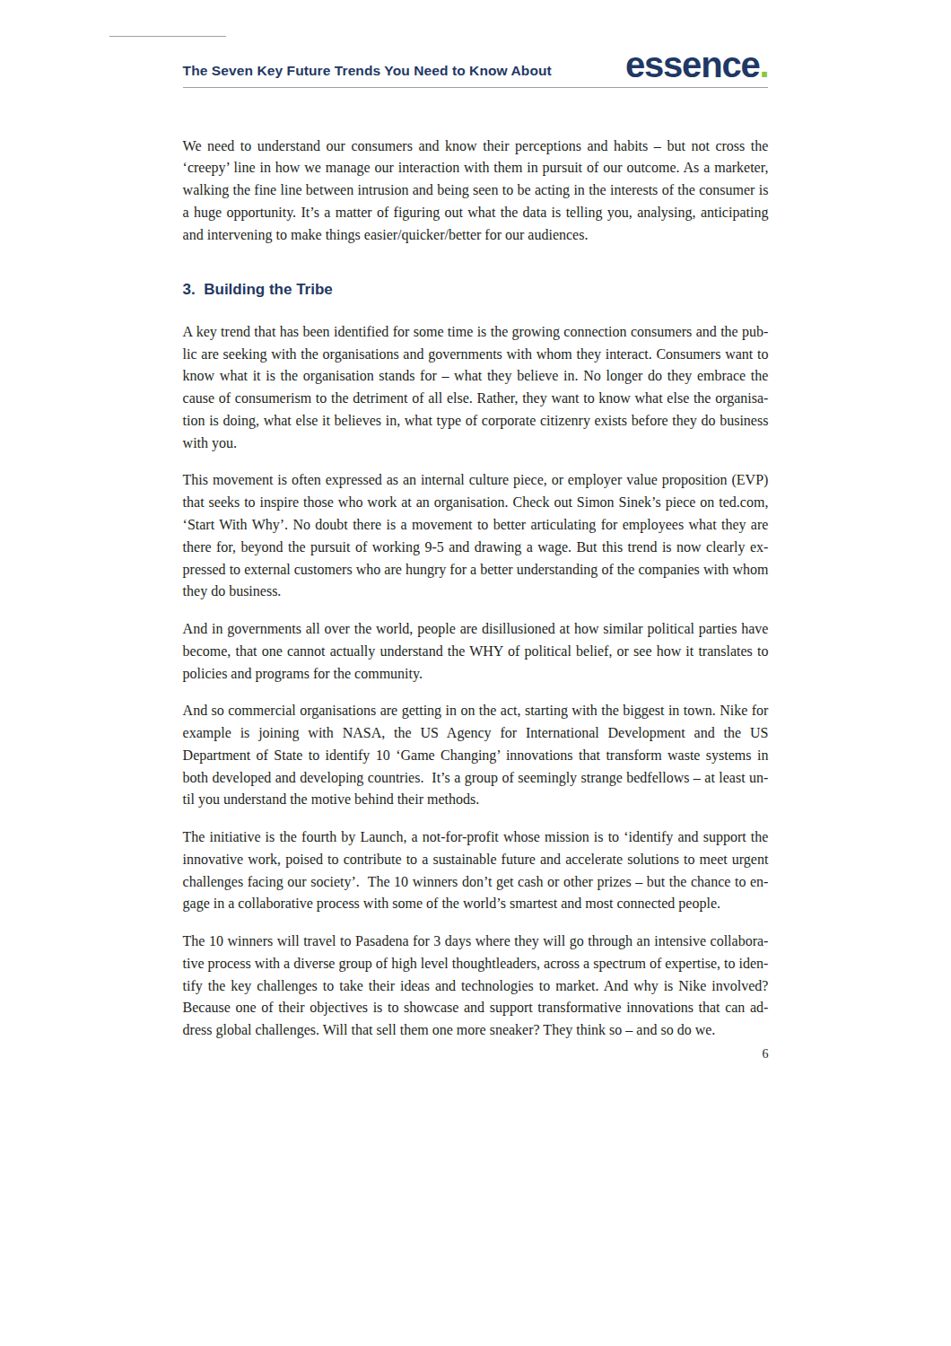The Seven Key Future Trends You Need to Know About
essence.
We need to understand our consumers and know their perceptions and habits – but not cross the ‘creepy’ line in how we manage our interaction with them in pursuit of our outcome. As a marketer, walking the fine line between intrusion and being seen to be acting in the interests of the consumer is a huge opportunity. It’s a matter of figuring out what the data is telling you, analysing, anticipating and intervening to make things easier/quicker/better for our audiences.
3. Building the Tribe
A key trend that has been identified for some time is the growing connection consumers and the public are seeking with the organisations and governments with whom they interact. Consumers want to know what it is the organisation stands for – what they believe in. No longer do they embrace the cause of consumerism to the detriment of all else. Rather, they want to know what else the organisation is doing, what else it believes in, what type of corporate citizenry exists before they do business with you.
This movement is often expressed as an internal culture piece, or employer value proposition (EVP) that seeks to inspire those who work at an organisation. Check out Simon Sinek’s piece on ted.com, ‘Start With Why’. No doubt there is a movement to better articulating for employees what they are there for, beyond the pursuit of working 9-5 and drawing a wage. But this trend is now clearly expressed to external customers who are hungry for a better understanding of the companies with whom they do business.
And in governments all over the world, people are disillusioned at how similar political parties have become, that one cannot actually understand the WHY of political belief, or see how it translates to policies and programs for the community.
And so commercial organisations are getting in on the act, starting with the biggest in town. Nike for example is joining with NASA, the US Agency for International Development and the US Department of State to identify 10 ‘Game Changing’ innovations that transform waste systems in both developed and developing countries. It’s a group of seemingly strange bedfellows – at least until you understand the motive behind their methods.
The initiative is the fourth by Launch, a not-for-profit whose mission is to ‘identify and support the innovative work, poised to contribute to a sustainable future and accelerate solutions to meet urgent challenges facing our society’. The 10 winners don’t get cash or other prizes – but the chance to engage in a collaborative process with some of the world’s smartest and most connected people.
The 10 winners will travel to Pasadena for 3 days where they will go through an intensive collaborative process with a diverse group of high level thoughtleaders, across a spectrum of expertise, to identify the key challenges to take their ideas and technologies to market. And why is Nike involved? Because one of their objectives is to showcase and support transformative innovations that can address global challenges. Will that sell them one more sneaker? They think so – and so do we.
6